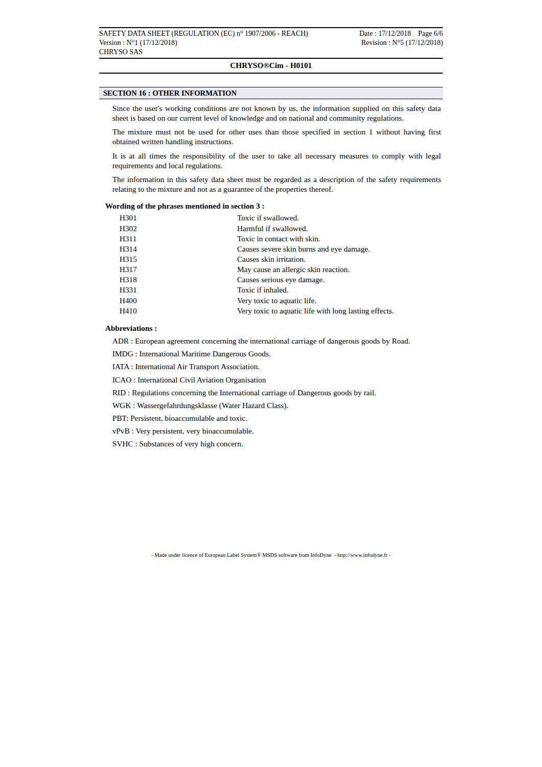SAFETY DATA SHEET (REGULATION (EC) n° 1907/2006 - REACH)
Version : N°1 (17/12/2018)
CHRYSO SAS
Date : 17/12/2018 Page 6/6
Revision : N°5 (17/12/2018)
CHRYSO®Cim - H0101
SECTION 16 : OTHER INFORMATION
Since the user's working conditions are not known by us, the information supplied on this safety data sheet is based on our current level of knowledge and on national and community regulations.
The mixture must not be used for other uses than those specified in section 1 without having first obtained written handling instructions.
It is at all times the responsibility of the user to take all necessary measures to comply with legal requirements and local regulations.
The information in this safety data sheet must be regarded as a description of the safety requirements relating to the mixture and not as a guarantee of the properties thereof.
Wording of the phrases mentioned in section 3 :
| H301 | Toxic if swallowed. |
| H302 | Harmful if swallowed. |
| H311 | Toxic in contact with skin. |
| H314 | Causes severe skin burns and eye damage. |
| H315 | Causes skin irritation. |
| H317 | May cause an allergic skin reaction. |
| H318 | Causes serious eye damage. |
| H331 | Toxic if inhaled. |
| H400 | Very toxic to aquatic life. |
| H410 | Very toxic to aquatic life with long lasting effects. |
Abbreviations :
ADR : European agreement concerning the international carriage of dangerous goods by Road.
IMDG : International Maritime Dangerous Goods.
IATA : International Air Transport Association.
ICAO : International Civil Aviation Organisation
RID : Regulations concerning the International carriage of Dangerous goods by rail.
WGK : Wassergefahrdungsklasse (Water Hazard Class).
PBT: Persistent, bioaccumulable and toxic.
vPvB : Very persistent, very bioaccumulable.
SVHC : Substances of very high concern.
- Made under licence of European Label System® MSDS software from InfoDyne - http://www.infodyne.fr -